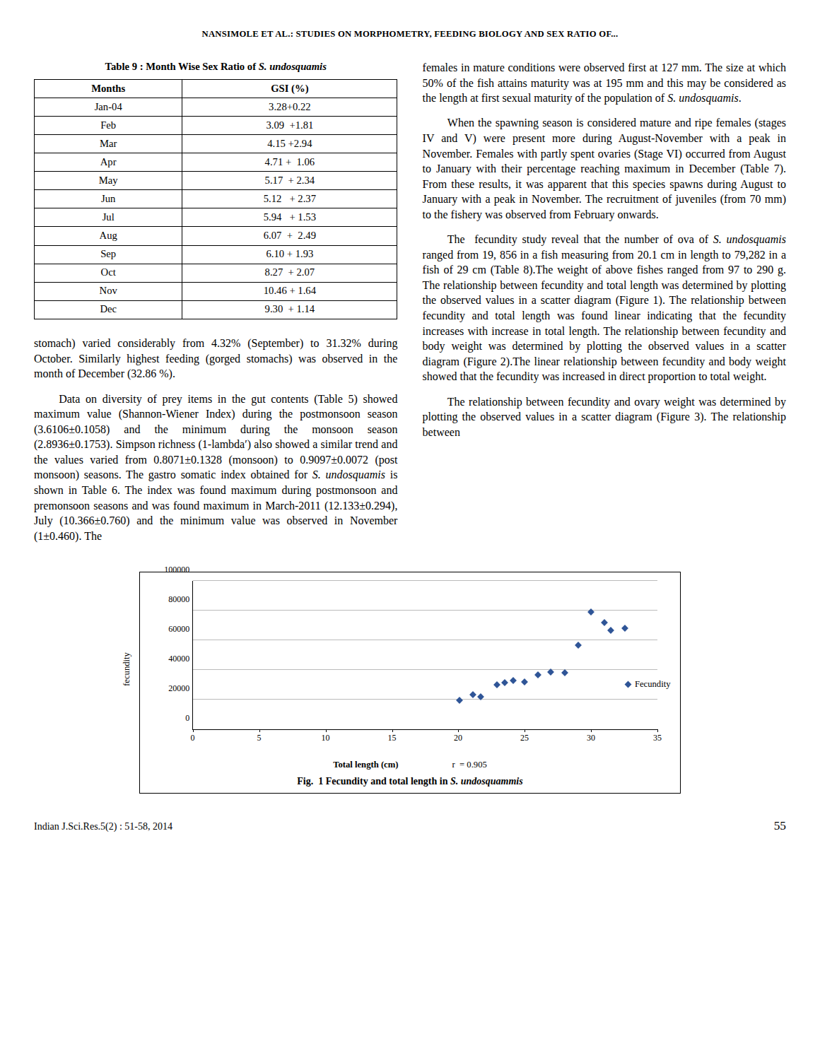NANSIMOLE ET AL.: STUDIES ON MORPHOMETRY, FEEDING BIOLOGY AND SEX RATIO OF...
Table 9 : Month Wise Sex Ratio of S. undosquamis
| Months | GSI (%) |
| --- | --- |
| Jan-04 | 3.28+0.22 |
| Feb | 3.09 +1.81 |
| Mar | 4.15 +2.94 |
| Apr | 4.71 + 1.06 |
| May | 5.17 + 2.34 |
| Jun | 5.12 + 2.37 |
| Jul | 5.94 + 1.53 |
| Aug | 6.07 + 2.49 |
| Sep | 6.10 + 1.93 |
| Oct | 8.27 + 2.07 |
| Nov | 10.46 + 1.64 |
| Dec | 9.30 + 1.14 |
stomach) varied considerably from 4.32% (September) to 31.32% during October. Similarly highest feeding (gorged stomachs) was observed in the month of December (32.86 %).
Data on diversity of prey items in the gut contents (Table 5) showed maximum value (Shannon-Wiener Index) during the postmonsoon season (3.6106±0.1058) and the minimum during the monsoon season (2.8936±0.1753). Simpson richness (1-lambda′) also showed a similar trend and the values varied from 0.8071±0.1328 (monsoon) to 0.9097±0.0072 (post monsoon) seasons. The gastro somatic index obtained for S. undosquamis is shown in Table 6. The index was found maximum during postmonsoon and premonsoon seasons and was found maximum in March-2011 (12.133±0.294), July (10.366±0.760) and the minimum value was observed in November (1±0.460). The
females in mature conditions were observed first at 127 mm. The size at which 50% of the fish attains maturity was at 195 mm and this may be considered as the length at first sexual maturity of the population of S. undosquamis.
When the spawning season is considered mature and ripe females (stages IV and V) were present more during August-November with a peak in November. Females with partly spent ovaries (Stage VI) occurred from August to January with their percentage reaching maximum in December (Table 7). From these results, it was apparent that this species spawns during August to January with a peak in November. The recruitment of juveniles (from 70 mm) to the fishery was observed from February onwards.
The fecundity study reveal that the number of ova of S. undosquamis ranged from 19, 856 in a fish measuring from 20.1 cm in length to 79,282 in a fish of 29 cm (Table 8).The weight of above fishes ranged from 97 to 290 g. The relationship between fecundity and total length was determined by plotting the observed values in a scatter diagram (Figure 1). The relationship between fecundity and total length was found linear indicating that the fecundity increases with increase in total length. The relationship between fecundity and body weight was determined by plotting the observed values in a scatter diagram (Figure 2).The linear relationship between fecundity and body weight showed that the fecundity was increased in direct proportion to total weight.
The relationship between fecundity and ovary weight was determined by plotting the observed values in a scatter diagram (Figure 3). The relationship between
fecundity
100000
80000
60000
40000
20000
0
0
5
10
15
20
25
30
35
Fecundity
Total length (cm) r = 0.905
Fig. 1 Fecundity and total length in S. undosquammis
Indian J.Sci.Res.5(2) : 51-58, 2014
55